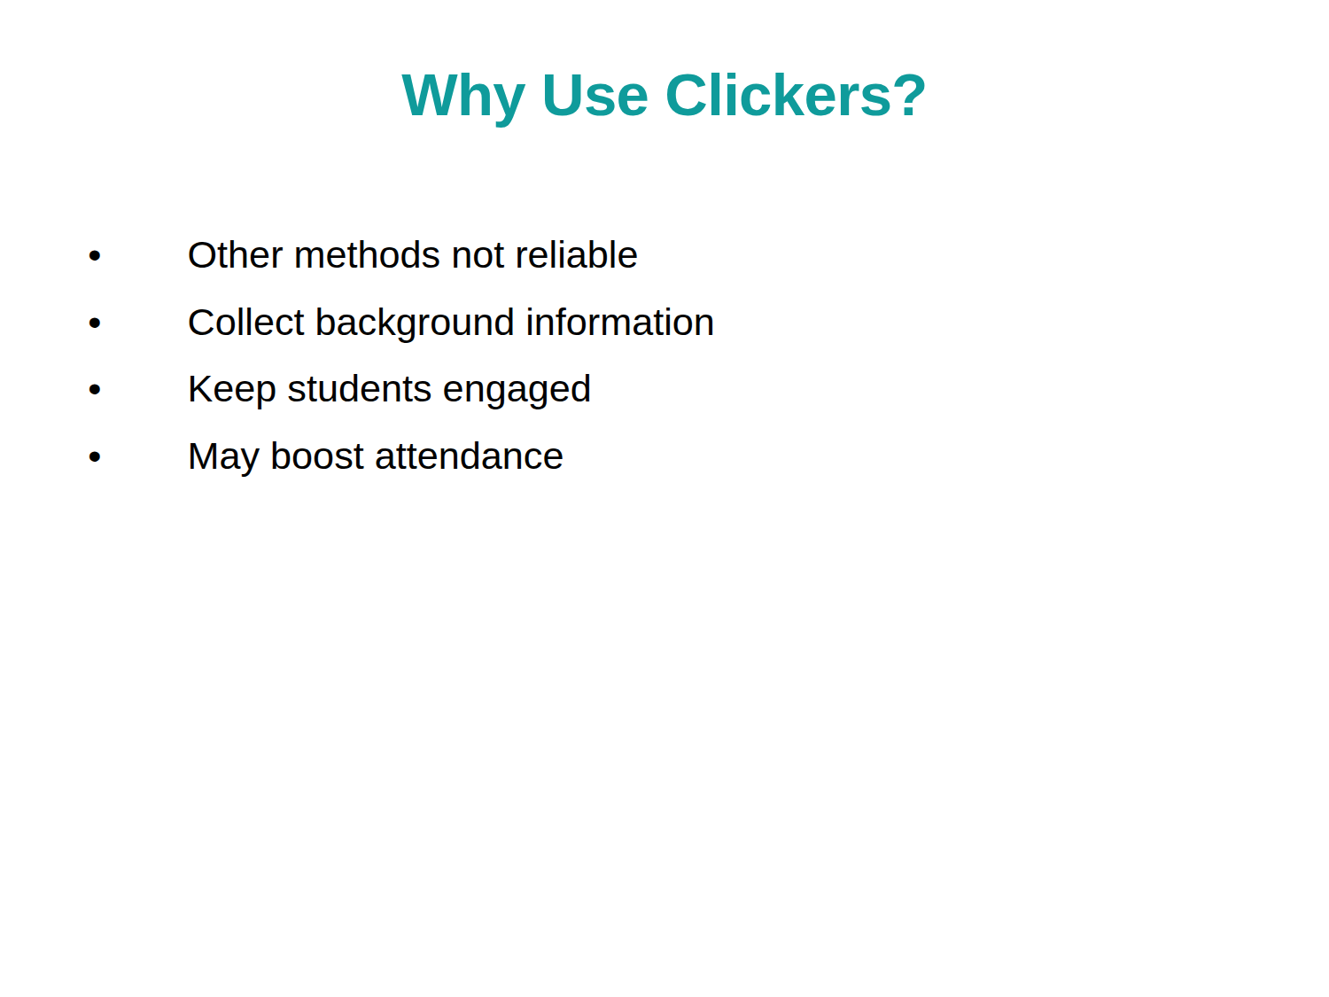Why Use Clickers?
Other methods not reliable
Collect background information
Keep students engaged
May boost attendance